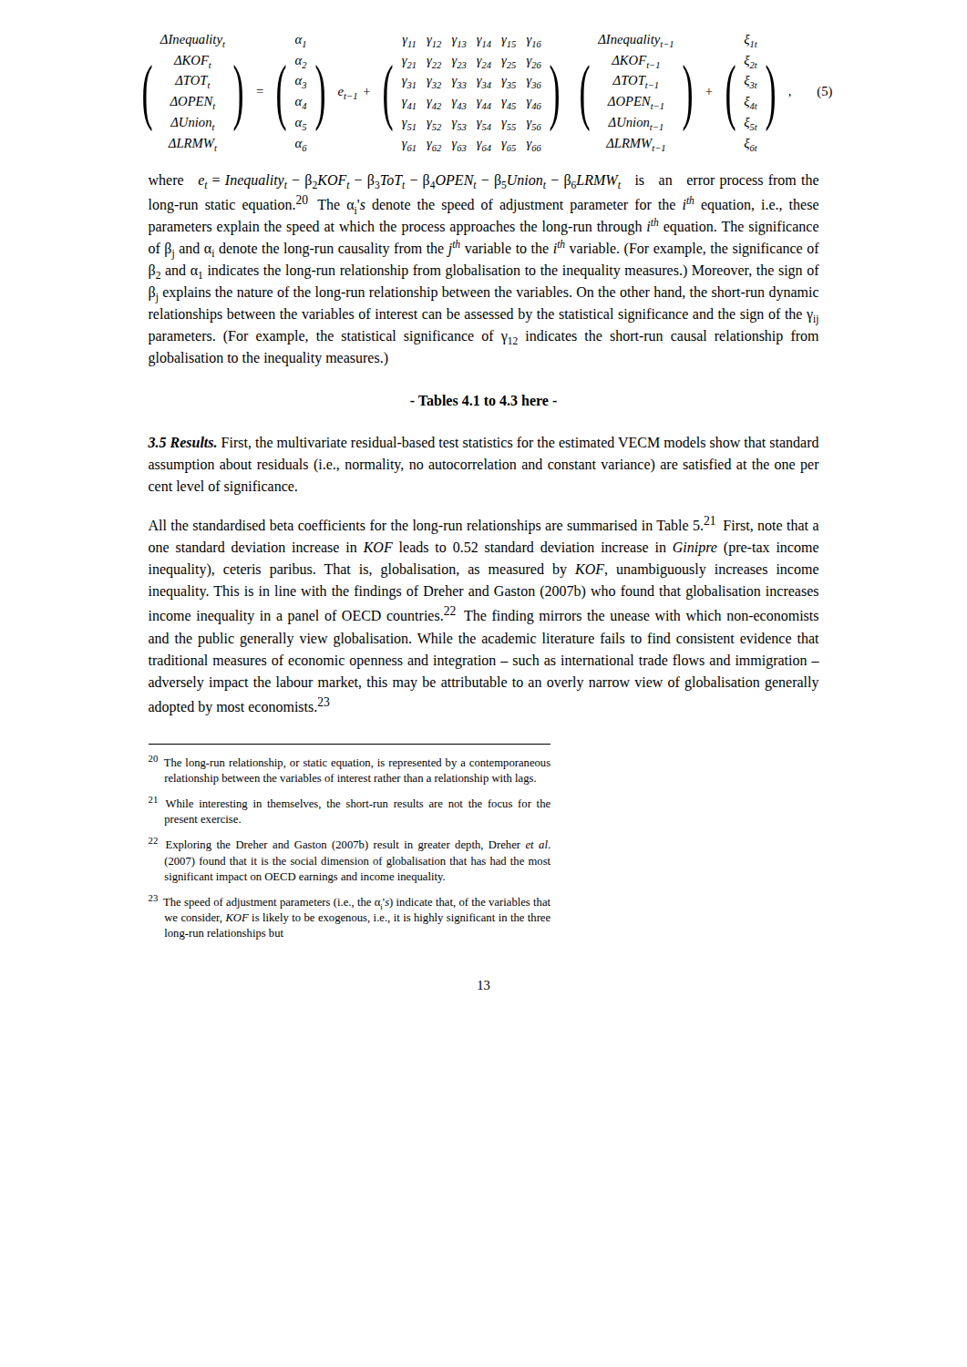(
ΔInequalityt
ΔKOFt
ΔTOTt
ΔOPENt
ΔUniont
ΔLRMWt
) = (
α1
α2
α3
α4
α5
α6
) et−1 + (
γ11
γ12
γ13
γ14
γ15
γ16
γ21
γ22
γ23
γ24
γ25
γ26
γ31
γ32
γ33
γ34
γ35
γ36
γ41
γ42
γ43
γ44
γ45
γ46
γ51
γ52
γ53
γ54
γ55
γ56
γ61
γ62
γ63
γ64
γ65
γ66
) (
ΔInequalityt−1
ΔKOFt−1
ΔTOTt−1
ΔOPENt−1
ΔUniont−1
ΔLRMWt−1
) + (
ξ1t
ξ2t
ξ3t
ξ4t
ξ5t
ξ6t
) , (5)
where et = Inequalityt − β2KOFt − β3ToTt − β4OPENt − β5Uniont − β6LRMWt is an error process from the long-run static equation.20 The αi's denote the speed of adjustment parameter for the ith equation, i.e., these parameters explain the speed at which the process approaches the long-run through ith equation. The significance of βj and αi denote the long-run causality from the jth variable to the ith variable. (For example, the significance of β2 and α1 indicates the long-run relationship from globalisation to the inequality measures.) Moreover, the sign of βj explains the nature of the long-run relationship between the variables. On the other hand, the short-run dynamic relationships between the variables of interest can be assessed by the statistical significance and the sign of the γij parameters. (For example, the statistical significance of γ12 indicates the short-run causal relationship from globalisation to the inequality measures.)
- Tables 4.1 to 4.3 here -
3.5 Results. First, the multivariate residual-based test statistics for the estimated VECM models show that standard assumption about residuals (i.e., normality, no autocorrelation and constant variance) are satisfied at the one per cent level of significance.
All the standardised beta coefficients for the long-run relationships are summarised in Table 5.21 First, note that a one standard deviation increase in KOF leads to 0.52 standard deviation increase in Ginipre (pre-tax income inequality), ceteris paribus. That is, globalisation, as measured by KOF, unambiguously increases income inequality. This is in line with the findings of Dreher and Gaston (2007b) who found that globalisation increases income inequality in a panel of OECD countries.22 The finding mirrors the unease with which non-economists and the public generally view globalisation. While the academic literature fails to find consistent evidence that traditional measures of economic openness and integration – such as international trade flows and immigration – adversely impact the labour market, this may be attributable to an overly narrow view of globalisation generally adopted by most economists.23
20 The long-run relationship, or static equation, is represented by a contemporaneous relationship between the variables of interest rather than a relationship with lags.
21 While interesting in themselves, the short-run results are not the focus for the present exercise.
22 Exploring the Dreher and Gaston (2007b) result in greater depth, Dreher et al. (2007) found that it is the social dimension of globalisation that has had the most significant impact on OECD earnings and income inequality.
23 The speed of adjustment parameters (i.e., the αi's) indicate that, of the variables that we consider, KOF is likely to be exogenous, i.e., it is highly significant in the three long-run relationships but
13